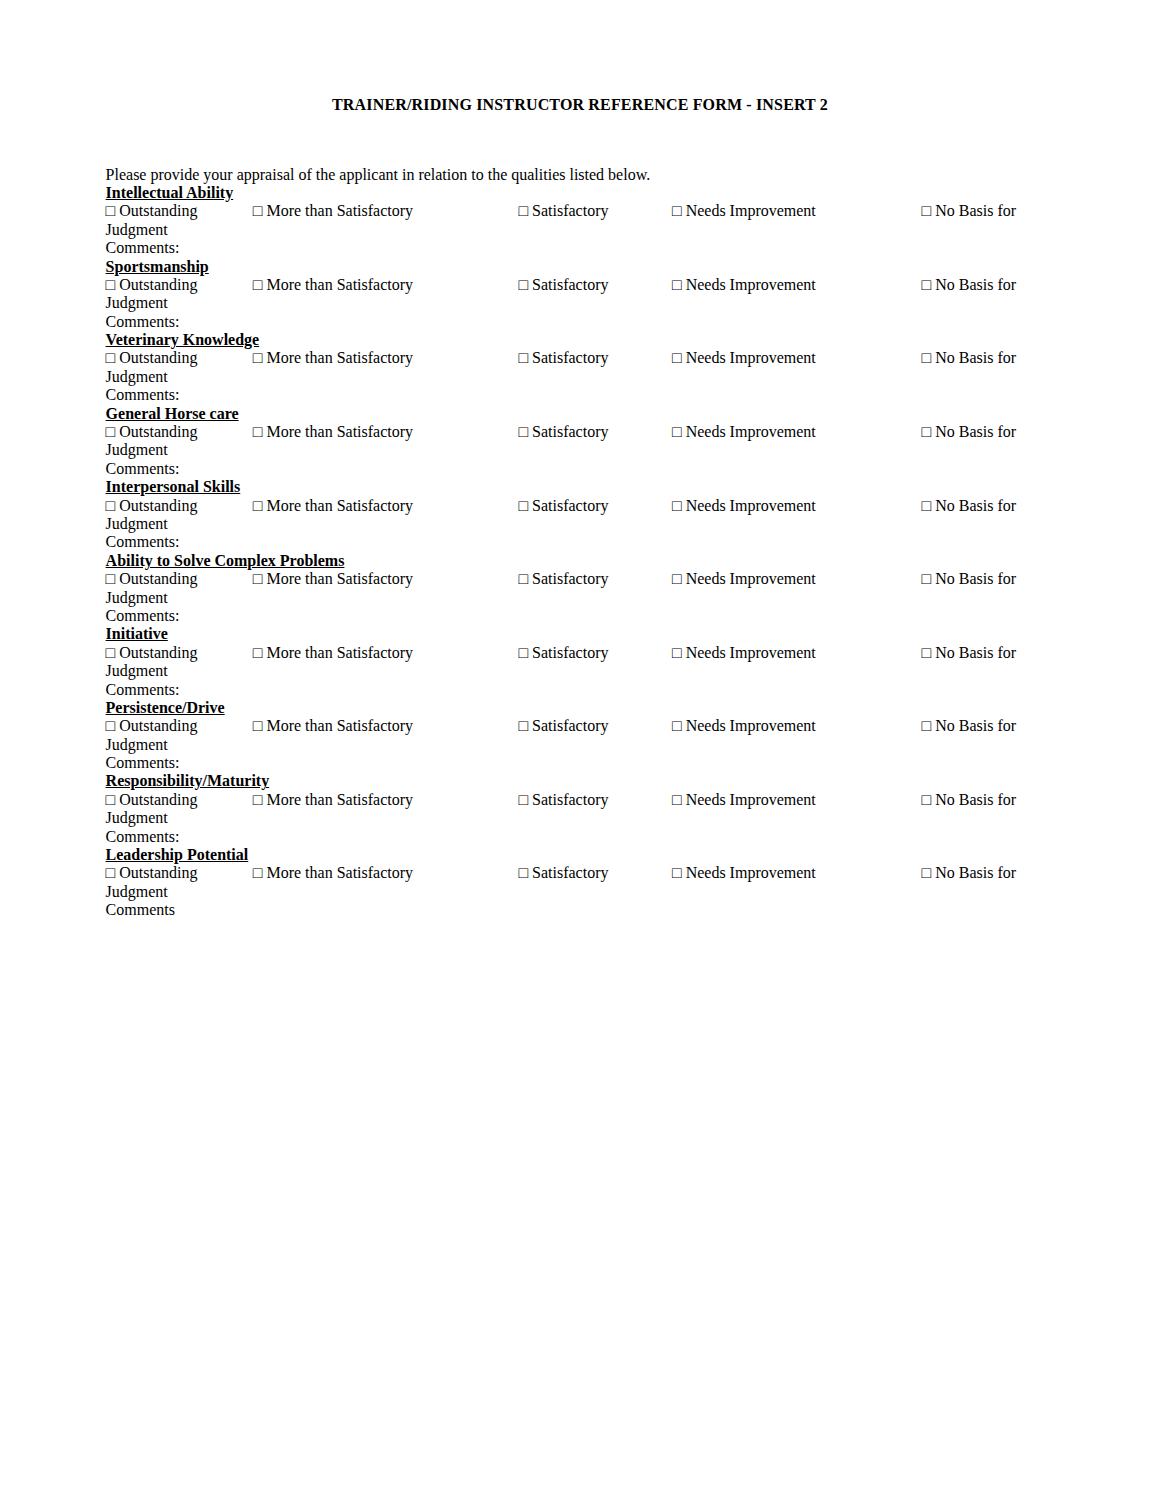TRAINER/RIDING INSTRUCTOR REFERENCE FORM - INSERT 2
Please provide your appraisal of the applicant in relation to the qualities listed below.
Intellectual Ability
□ Outstanding□ More than Satisfactory□ Satisfactory□ Needs Improvement□ No Basis for Judgment
Comments:
Sportsmanship
□ Outstanding□ More than Satisfactory□ Satisfactory□ Needs Improvement□ No Basis for Judgment
Comments:
Veterinary Knowledge
□ Outstanding□ More than Satisfactory□ Satisfactory□ Needs Improvement□ No Basis for Judgment
Comments:
General Horse care
□ Outstanding□ More than Satisfactory□ Satisfactory□ Needs Improvement□ No Basis for Judgment
Comments:
Interpersonal Skills
□ Outstanding□ More than Satisfactory□ Satisfactory□ Needs Improvement□ No Basis for Judgment
Comments:
Ability to Solve Complex Problems
□ Outstanding□ More than Satisfactory□ Satisfactory□ Needs Improvement□ No Basis for Judgment
Comments:
Initiative
□ Outstanding□ More than Satisfactory□ Satisfactory□ Needs Improvement□ No Basis for Judgment
Comments:
Persistence/Drive
□ Outstanding□ More than Satisfactory□ Satisfactory□ Needs Improvement□ No Basis for Judgment
Comments:
Responsibility/Maturity
□ Outstanding□ More than Satisfactory□ Satisfactory□ Needs Improvement□ No Basis for Judgment
Comments:
Leadership Potential
□ Outstanding□ More than Satisfactory□ Satisfactory□ Needs Improvement□ No Basis for Judgment
Comments